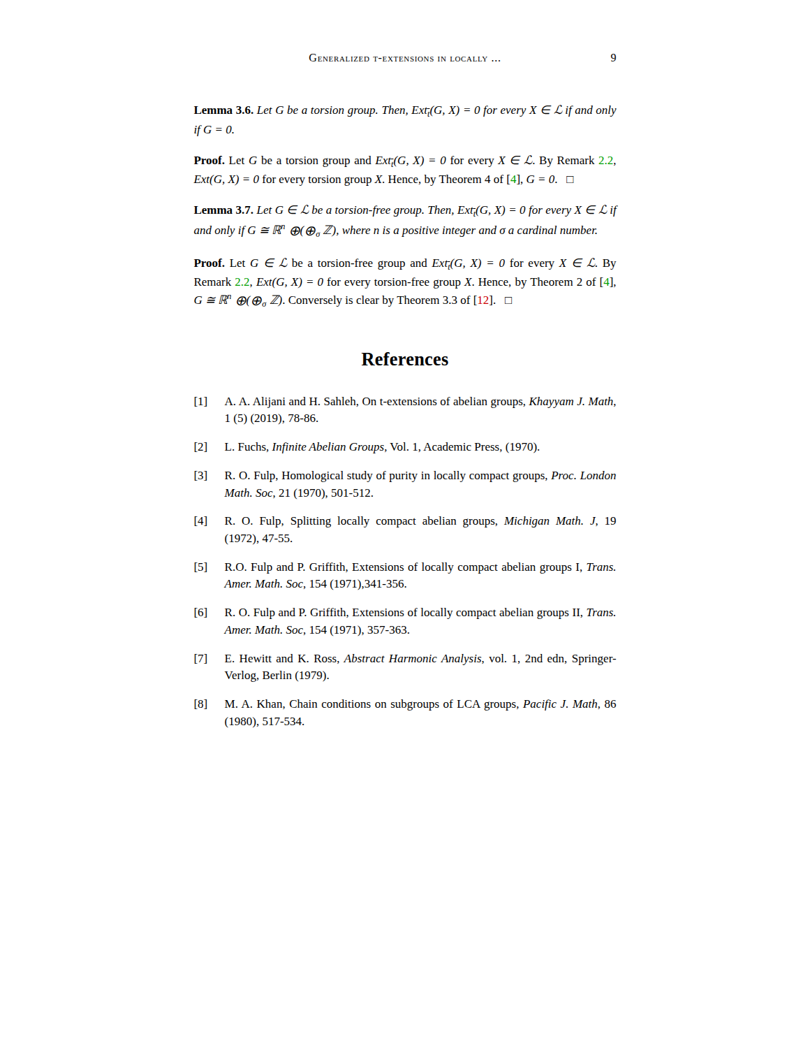Generalized t-extensions in locally ... 9
Lemma 3.6. Let G be a torsion group. Then, Extt(G, X) = 0 for every X ∈ ℒ if and only if G = 0.
Proof. Let G be a torsion group and Extt(G, X) = 0 for every X ∈ ℒ. By Remark 2.2, Ext(G, X) = 0 for every torsion group X. Hence, by Theorem 4 of [4], G = 0. □
Lemma 3.7. Let G ∈ ℒ be a torsion-free group. Then, Extt(G, X) = 0 for every X ∈ ℒ if and only if G ≅ ℝn ⊕(⊕σ ℤ), where n is a positive integer and σ a cardinal number.
Proof. Let G ∈ ℒ be a torsion-free group and Extt(G, X) = 0 for every X ∈ ℒ. By Remark 2.2, Ext(G, X) = 0 for every torsion-free group X. Hence, by Theorem 2 of [4], G ≅ ℝn ⊕(⊕σ ℤ). Conversely is clear by Theorem 3.3 of [12]. □
References
[1] A. A. Alijani and H. Sahleh, On t-extensions of abelian groups, Khayyam J. Math, 1 (5) (2019), 78-86.
[2] L. Fuchs, Infinite Abelian Groups, Vol. 1, Academic Press, (1970).
[3] R. O. Fulp, Homological study of purity in locally compact groups, Proc. London Math. Soc, 21 (1970), 501-512.
[4] R. O. Fulp, Splitting locally compact abelian groups, Michigan Math. J, 19 (1972), 47-55.
[5] R.O. Fulp and P. Griffith, Extensions of locally compact abelian groups I, Trans. Amer. Math. Soc, 154 (1971),341-356.
[6] R. O. Fulp and P. Griffith, Extensions of locally compact abelian groups II, Trans. Amer. Math. Soc, 154 (1971), 357-363.
[7] E. Hewitt and K. Ross, Abstract Harmonic Analysis, vol. 1, 2nd edn, Springer-Verlog, Berlin (1979).
[8] M. A. Khan, Chain conditions on subgroups of LCA groups, Pacific J. Math, 86 (1980), 517-534.